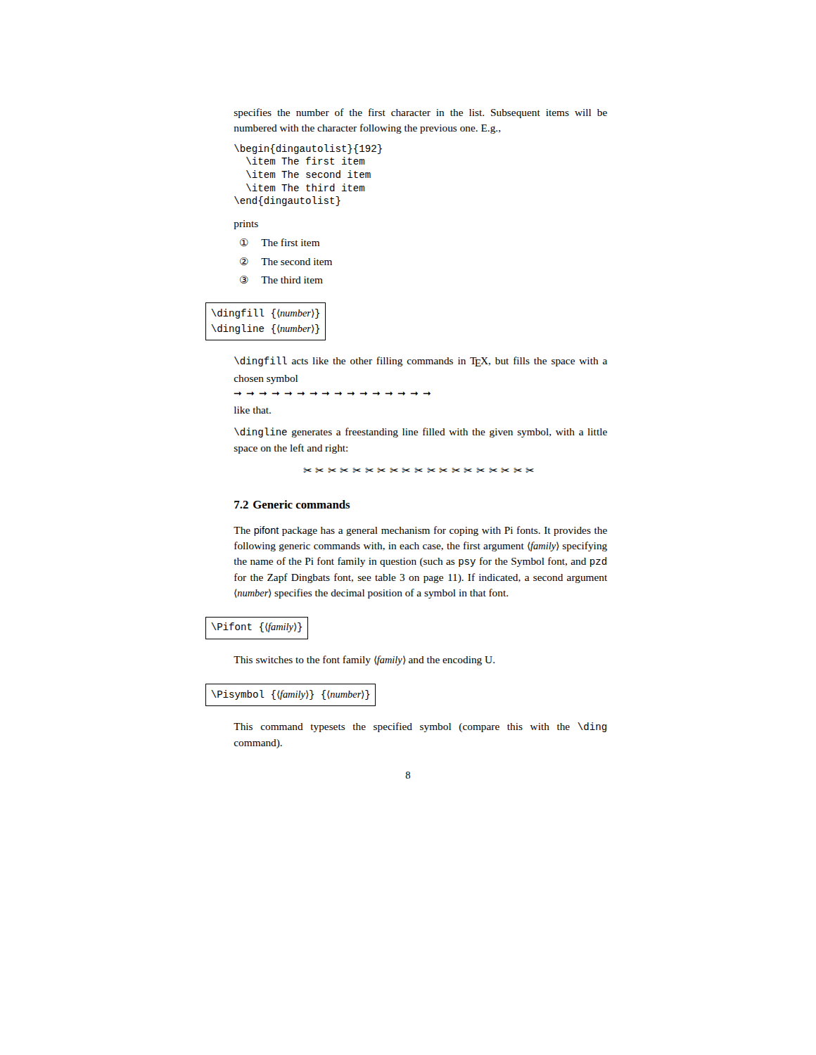specifies the number of the first character in the list. Subsequent items will be numbered with the character following the previous one. E.g.,
\begin{dingautolist}{192}
  \item The first item
  \item The second item
  \item The third item
\end{dingautolist}
prints
① The first item
② The second item
③ The third item
\dingfill {⟨number⟩}
\dingline {⟨number⟩}
\dingfill acts like the other filling commands in TEX, but fills the space with a chosen symbol ➞➞➞➞➞➞➞➞➞➞➞➞➞➞➞➞ like that.
\dingline generates a freestanding line filled with the given symbol, with a little space on the left and right:
✂✂✂✂✂✂✂✂✂✂✂✂✂✂✂✂✂✂✂
7.2 Generic commands
The pifont package has a general mechanism for coping with Pi fonts. It provides the following generic commands with, in each case, the first argument ⟨family⟩ specifying the name of the Pi font family in question (such as psy for the Symbol font, and pzd for the Zapf Dingbats font, see table 3 on page 11). If indicated, a second argument ⟨number⟩ specifies the decimal position of a symbol in that font.
\Pifont {⟨family⟩}
This switches to the font family ⟨family⟩ and the encoding U.
\Pisymbol {⟨family⟩} {⟨number⟩}
This command typesets the specified symbol (compare this with the \ding command).
8